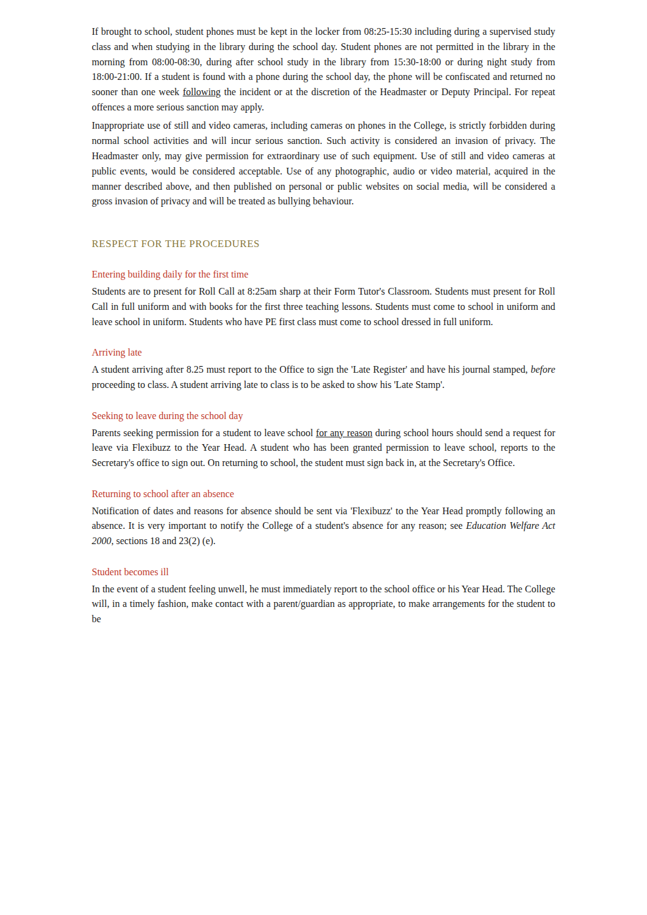If brought to school, student phones must be kept in the locker from 08:25-15:30 including during a supervised study class and when studying in the library during the school day. Student phones are not permitted in the library in the morning from 08:00-08:30, during after school study in the library from 15:30-18:00 or during night study from 18:00-21:00. If a student is found with a phone during the school day, the phone will be confiscated and returned no sooner than one week following the incident or at the discretion of the Headmaster or Deputy Principal. For repeat offences a more serious sanction may apply.
Inappropriate use of still and video cameras, including cameras on phones in the College, is strictly forbidden during normal school activities and will incur serious sanction. Such activity is considered an invasion of privacy. The Headmaster only, may give permission for extraordinary use of such equipment. Use of still and video cameras at public events, would be considered acceptable. Use of any photographic, audio or video material, acquired in the manner described above, and then published on personal or public websites on social media, will be considered a gross invasion of privacy and will be treated as bullying behaviour.
RESPECT FOR THE PROCEDURES
Entering building daily for the first time
Students are to present for Roll Call at 8:25am sharp at their Form Tutor's Classroom. Students must present for Roll Call in full uniform and with books for the first three teaching lessons. Students must come to school in uniform and leave school in uniform. Students who have PE first class must come to school dressed in full uniform.
Arriving late
A student arriving after 8.25 must report to the Office to sign the 'Late Register' and have his journal stamped, before proceeding to class. A student arriving late to class is to be asked to show his 'Late Stamp'.
Seeking to leave during the school day
Parents seeking permission for a student to leave school for any reason during school hours should send a request for leave via Flexibuzz to the Year Head. A student who has been granted permission to leave school, reports to the Secretary's office to sign out. On returning to school, the student must sign back in, at the Secretary's Office.
Returning to school after an absence
Notification of dates and reasons for absence should be sent via 'Flexibuzz' to the Year Head promptly following an absence. It is very important to notify the College of a student's absence for any reason; see Education Welfare Act 2000, sections 18 and 23(2) (e).
Student becomes ill
In the event of a student feeling unwell, he must immediately report to the school office or his Year Head. The College will, in a timely fashion, make contact with a parent/guardian as appropriate, to make arrangements for the student to be